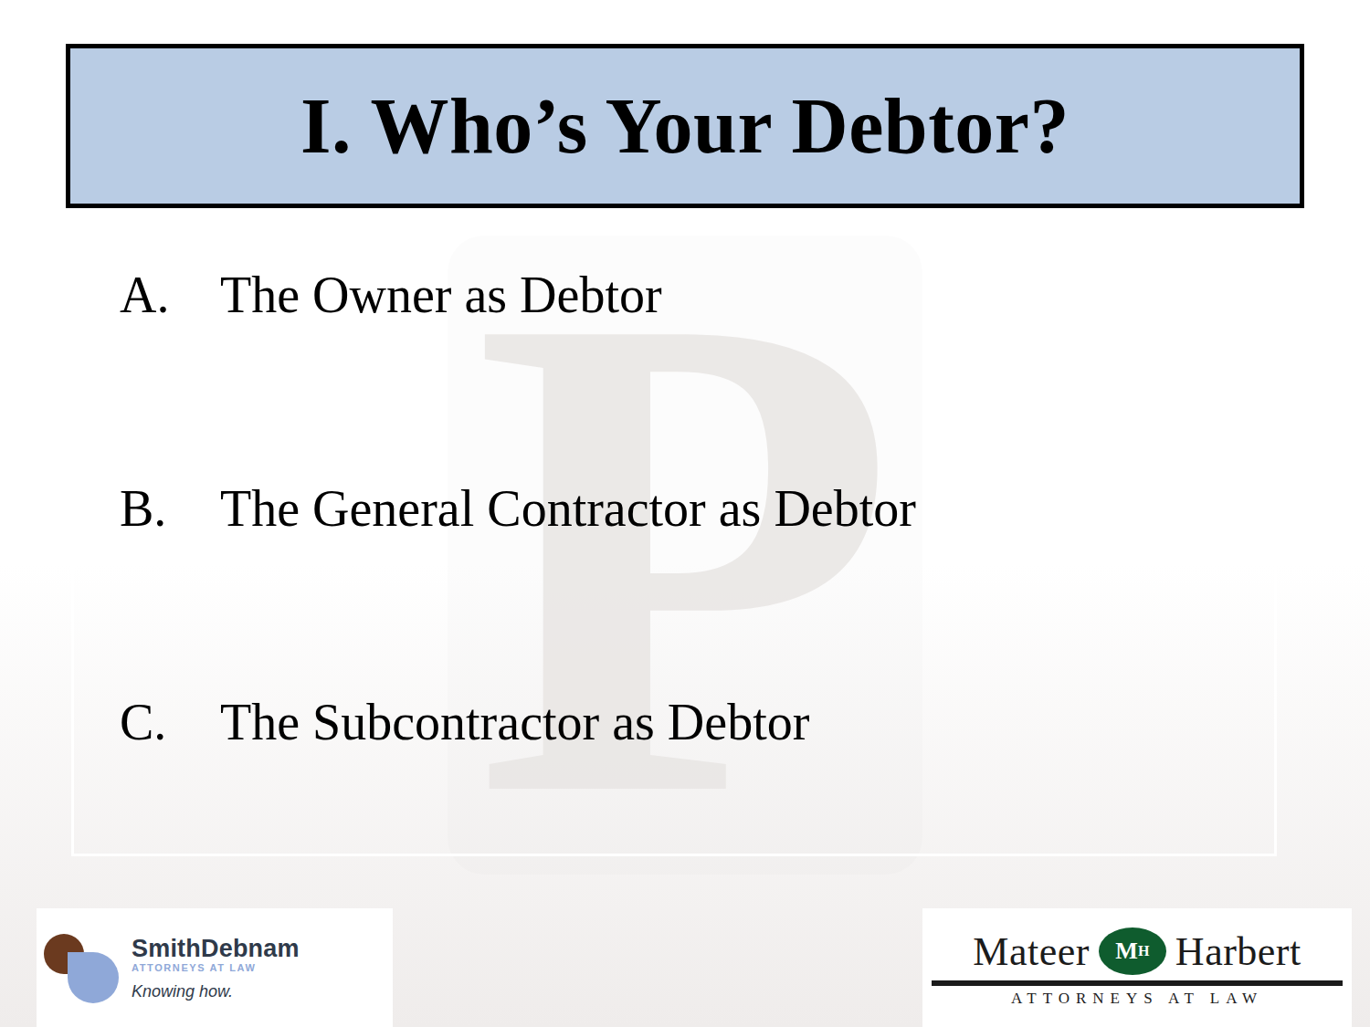P
I. Who’s Your Debtor?
A. The Owner as Debtor
B. The General Contractor as Debtor
C. The Subcontractor as Debtor
SmithDebnam
ATTORNEYS AT LAW
Knowing how.
Mateer MH Harbert
ATTORNEYS AT LAW